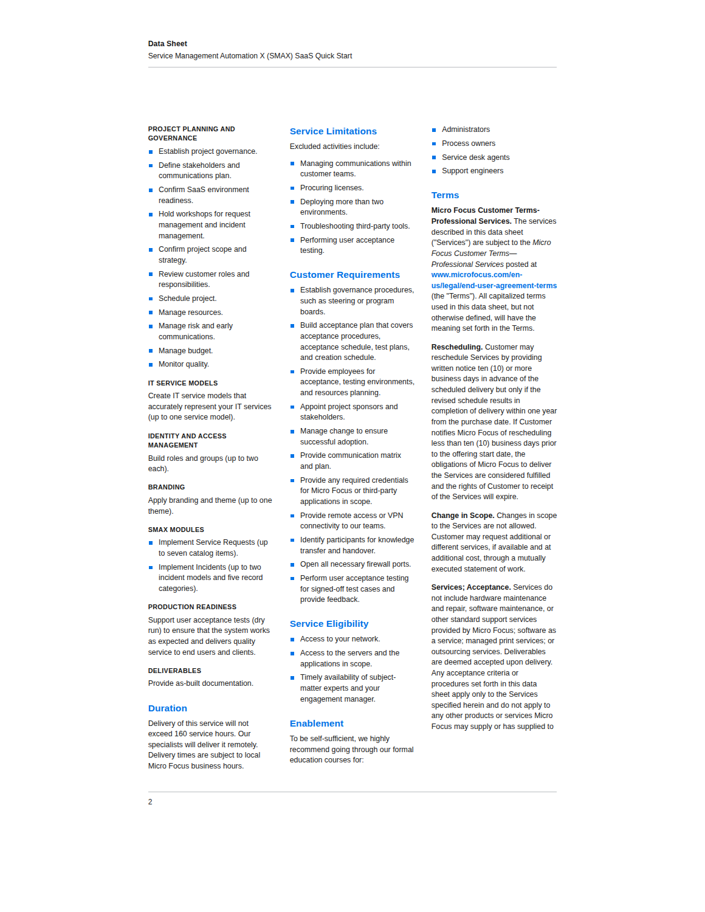Data Sheet
Service Management Automation X (SMAX) SaaS Quick Start
Project Planning and Governance
Establish project governance.
Define stakeholders and communications plan.
Confirm SaaS environment readiness.
Hold workshops for request management and incident management.
Confirm project scope and strategy.
Review customer roles and responsibilities.
Schedule project.
Manage resources.
Manage risk and early communications.
Manage budget.
Monitor quality.
IT Service Models
Create IT service models that accurately represent your IT services (up to one service model).
Identity and Access Management
Build roles and groups (up to two each).
Branding
Apply branding and theme (up to one theme).
SMAX Modules
Implement Service Requests (up to seven catalog items).
Implement Incidents (up to two incident models and five record categories).
Production Readiness
Support user acceptance tests (dry run) to ensure that the system works as expected and delivers quality service to end users and clients.
Deliverables
Provide as-built documentation.
Duration
Delivery of this service will not exceed 160 service hours. Our specialists will deliver it remotely. Delivery times are subject to local Micro Focus business hours.
Service Limitations
Excluded activities include:
Managing communications within customer teams.
Procuring licenses.
Deploying more than two environments.
Troubleshooting third-party tools.
Performing user acceptance testing.
Customer Requirements
Establish governance procedures, such as steering or program boards.
Build acceptance plan that covers acceptance procedures, acceptance schedule, test plans, and creation schedule.
Provide employees for acceptance, testing environments, and resources planning.
Appoint project sponsors and stakeholders.
Manage change to ensure successful adoption.
Provide communication matrix and plan.
Provide any required credentials for Micro Focus or third-party applications in scope.
Provide remote access or VPN connectivity to our teams.
Identify participants for knowledge transfer and handover.
Open all necessary firewall ports.
Perform user acceptance testing for signed-off test cases and provide feedback.
Service Eligibility
Access to your network.
Access to the servers and the applications in scope.
Timely availability of subject-matter experts and your engagement manager.
Enablement
To be self-sufficient, we highly recommend going through our formal education courses for:
Administrators
Process owners
Service desk agents
Support engineers
Terms
Micro Focus Customer Terms-Professional Services. The services described in this data sheet ("Services") are subject to the Micro Focus Customer Terms—Professional Services posted at www.microfocus.com/en-us/legal/end-user-agreement-terms (the "Terms"). All capitalized terms used in this data sheet, but not otherwise defined, will have the meaning set forth in the Terms.
Rescheduling. Customer may reschedule Services by providing written notice ten (10) or more business days in advance of the scheduled delivery but only if the revised schedule results in completion of delivery within one year from the purchase date. If Customer notifies Micro Focus of rescheduling less than ten (10) business days prior to the offering start date, the obligations of Micro Focus to deliver the Services are considered fulfilled and the rights of Customer to receipt of the Services will expire.
Change in Scope. Changes in scope to the Services are not allowed. Customer may request additional or different services, if available and at additional cost, through a mutually executed statement of work.
Services; Acceptance. Services do not include hardware maintenance and repair, software maintenance, or other standard support services provided by Micro Focus; software as a service; managed print services; or outsourcing services. Deliverables are deemed accepted upon delivery. Any acceptance criteria or procedures set forth in this data sheet apply only to the Services specified herein and do not apply to any other products or services Micro Focus may supply or has supplied to
2